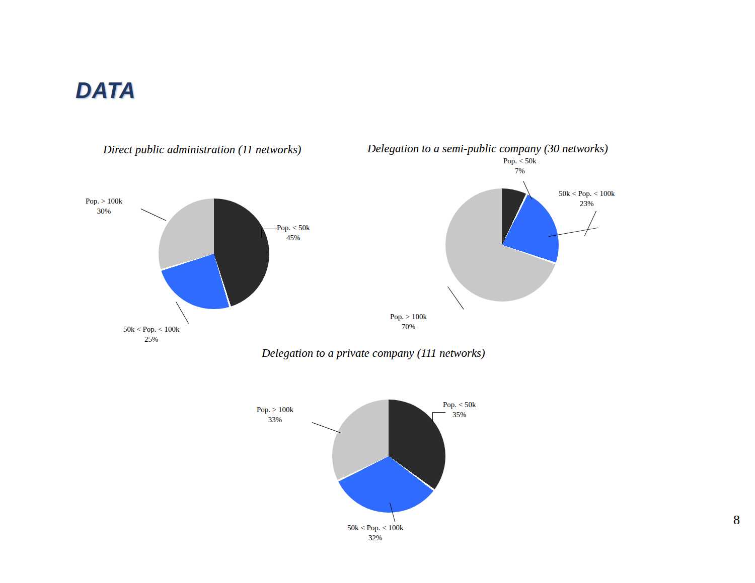DATA
Direct public administration (11 networks)
Pop. > 100k
30%
Pop. < 50k
45%
50k < Pop. < 100k
25%
Delegation to a semi-public company (30 networks)
Pop. < 50k
7%
50k < Pop. < 100k
23%
Pop. > 100k
70%
Delegation to a private company (111 networks)
Pop. > 100k
33%
Pop. < 50k
35%
50k < Pop. < 100k
32%
8